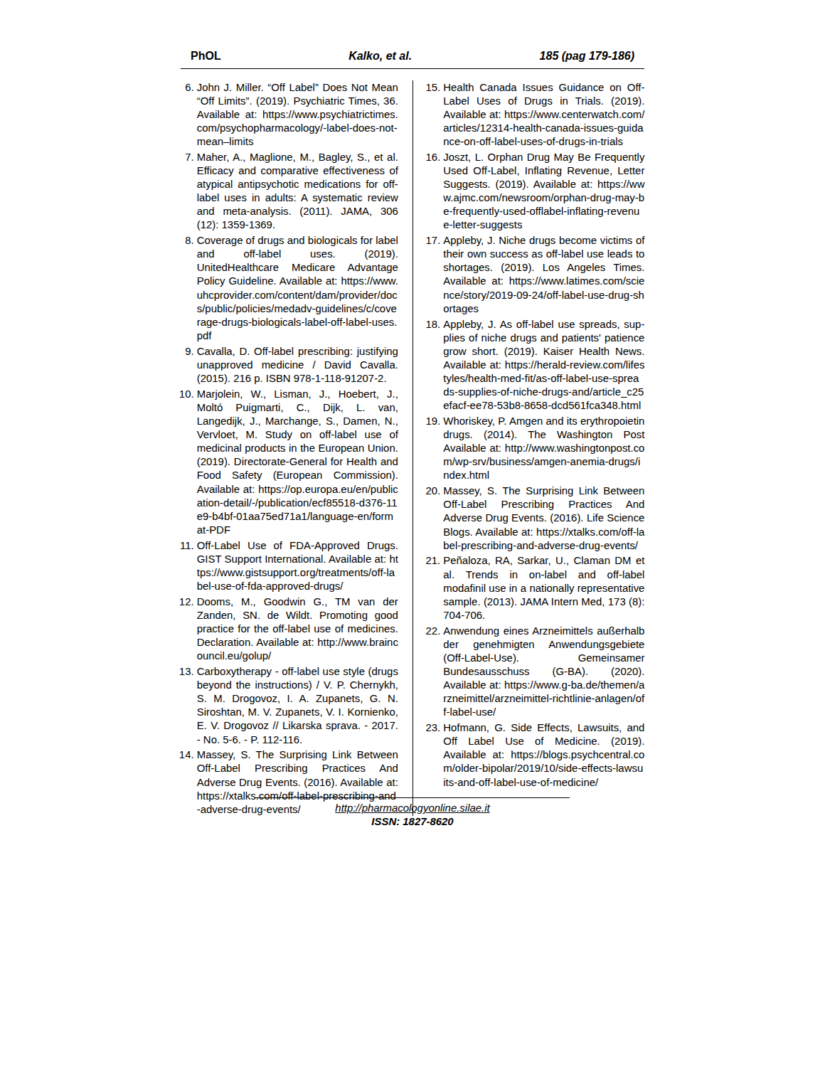PhOL Kalko, et al. 185 (pag 179-186)
John J. Miller. “Off Label” Does Not Mean “Off Limits”. (2019). Psychiatric Times, 36. Available at: https://www.psychiatrictimes.com/psychopharmacology/-label-does-not-mean–limits
Maher, A., Maglione, M., Bagley, S., et al. Efficacy and comparative effectiveness of atypical antipsychotic medications for off-label uses in adults: A systematic review and meta-analysis. (2011). JAMA, 306 (12): 1359-1369.
Coverage of drugs and biologicals for label and off-label uses. (2019). UnitedHealthcare Medicare Advantage Policy Guideline. Available at: https://www.uhcprovider.com/content/dam/provider/docs/public/policies/medadv-guidelines/c/coverage-drugs-biologicals-label-off-label-uses.pdf
Cavalla, D. Off-label prescribing: justifying unapproved medicine / David Cavalla. (2015). 216 p. ISBN 978-1-118-91207-2.
Marjolein, W., Lisman, J., Hoebert, J., Moltó Puigmarti, C., Dijk, L. van, Langedijk, J., Marchange, S., Damen, N., Vervloet, M. Study on off-label use of medicinal products in the European Union. (2019). Directorate-General for Health and Food Safety (European Commission). Available at: https://op.europa.eu/en/publication-detail/-/publication/ecf85518-d376-11e9-b4bf-01aa75ed71a1/language-en/format-PDF
Off-Label Use of FDA-Approved Drugs. GIST Support International. Available at: https://www.gistsupport.org/treatments/off-label-use-of-fda-approved-drugs/
Dooms, M., Goodwin G., TM van der Zanden, SN. de Wildt. Promoting good practice for the off-label use of medicines. Declaration. Available at: http://www.braincouncil.eu/golup/
Carboxytherapy - off-label use style (drugs beyond the instructions) / V. P. Chernykh, S. M. Drogovoz, I. A. Zupanets, G. N. Siroshtan, M. V. Zupanets, V. I. Kornienko, E. V. Drogovoz // Likarska sprava. - 2017. - No. 5-6. - P. 112-116.
Massey, S. The Surprising Link Between Off-Label Prescribing Practices And Adverse Drug Events. (2016). Available at: https://xtalks.com/off-label-prescribing-and-adverse-drug-events/
Health Canada Issues Guidance on Off-Label Uses of Drugs in Trials. (2019). Available at: https://www.centerwatch.com/articles/12314-health-canada-issues-guidance-on-off-label-uses-of-drugs-in-trials
Joszt, L. Orphan Drug May Be Frequently Used Off-Label, Inflating Revenue, Letter Suggests. (2019). Available at: https://www.ajmc.com/newsroom/orphan-drug-may-be-frequently-used-offlabel-inflating-revenue-letter-suggests
Appleby, J. Niche drugs become victims of their own success as off-label use leads to shortages. (2019). Los Angeles Times. Available at: https://www.latimes.com/science/story/2019-09-24/off-label-use-drug-shortages
Appleby, J. As off-label use spreads, supplies of niche drugs and patients' patience grow short. (2019). Kaiser Health News. Available at: https://herald-review.com/lifestyles/health-med-fit/as-off-label-use-spreads-supplies-of-niche-drugs-and/article_c25efacf-ee78-53b8-8658-dcd561fca348.html
Whoriskey, P. Amgen and its erythropoietin drugs. (2014). The Washington Post Available at: http://www.washingtonpost.com/wp-srv/business/amgen-anemia-drugs/index.html
Massey, S. The Surprising Link Between Off-Label Prescribing Practices And Adverse Drug Events. (2016). Life Science Blogs. Available at: https://xtalks.com/off-label-prescribing-and-adverse-drug-events/
Peñaloza, RA, Sarkar, U., Claman DM et al. Trends in on-label and off-label modafinil use in a nationally representative sample. (2013). JAMA Intern Med, 173 (8): 704-706.
Anwendung eines Arzneimittels außerhalb der genehmigten Anwendungsgebiete (Off-Label-Use). Gemeinsamer Bundesausschuss (G-BA). (2020). Available at: https://www.g-ba.de/themen/arzneimittel/arzneimittel-richtlinie-anlagen/off-label-use/
Hofmann, G. Side Effects, Lawsuits, and Off Label Use of Medicine. (2019). Available at: https://blogs.psychcentral.com/older-bipolar/2019/10/side-effects-lawsuits-and-off-label-use-of-medicine/
http://pharmacologyonline.silae.it
ISSN: 1827-8620